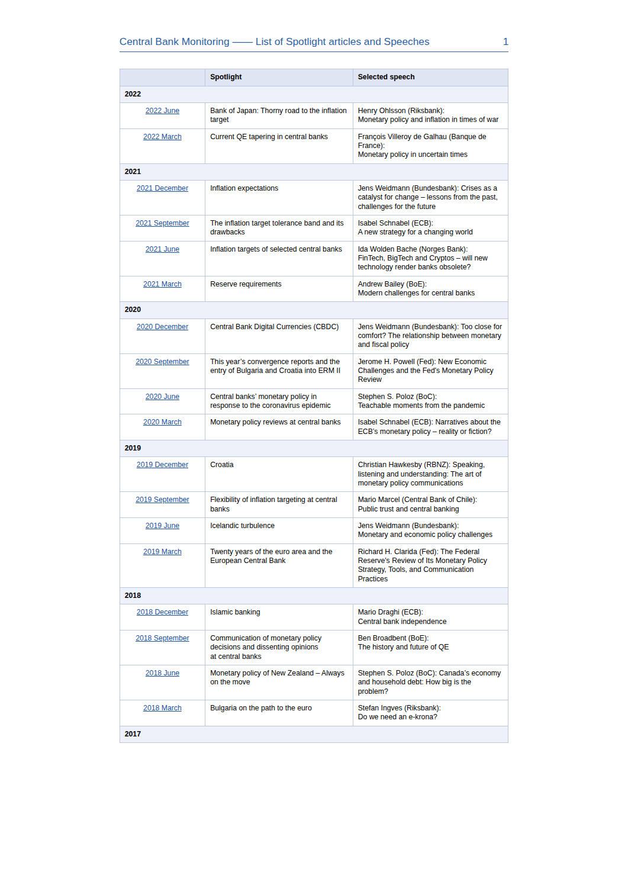Central Bank Monitoring —— List of Spotlight articles and Speeches
1
| | Spotlight | Selected speech |
| --- | --- | --- |
| 2022 |
| 2022 June | Bank of Japan: Thorny road to the inflation target | Henry Ohlsson (Riksbank): Monetary policy and inflation in times of war |
| 2022 March | Current QE tapering in central banks | François Villeroy de Galhau (Banque de France): Monetary policy in uncertain times |
| 2021 |
| 2021 December | Inflation expectations | Jens Weidmann (Bundesbank): Crises as a catalyst for change – lessons from the past, challenges for the future |
| 2021 September | The inflation target tolerance band and its drawbacks | Isabel Schnabel (ECB): A new strategy for a changing world |
| 2021 June | Inflation targets of selected central banks | Ida Wolden Bache (Norges Bank): FinTech, BigTech and Cryptos – will new technology render banks obsolete? |
| 2021 March | Reserve requirements | Andrew Bailey (BoE): Modern challenges for central banks |
| 2020 |
| 2020 December | Central Bank Digital Currencies (CBDC) | Jens Weidmann (Bundesbank): Too close for comfort? The relationship between monetary and fiscal policy |
| 2020 September | This year’s convergence reports and the entry of Bulgaria and Croatia into ERM II | Jerome H. Powell (Fed): New Economic Challenges and the Fed's Monetary Policy Review |
| 2020 June | Central banks’ monetary policy in response to the coronavirus epidemic | Stephen S. Poloz (BoC): Teachable moments from the pandemic |
| 2020 March | Monetary policy reviews at central banks | Isabel Schnabel (ECB): Narratives about the ECB’s monetary policy – reality or fiction? |
| 2019 |
| 2019 December | Croatia | Christian Hawkesby (RBNZ): Speaking, listening and understanding: The art of monetary policy communications |
| 2019 September | Flexibility of inflation targeting at central banks | Mario Marcel (Central Bank of Chile): Public trust and central banking |
| 2019 June | Icelandic turbulence | Jens Weidmann (Bundesbank): Monetary and economic policy challenges |
| 2019 March | Twenty years of the euro area and the European Central Bank | Richard H. Clarida (Fed): The Federal Reserve's Review of Its Monetary Policy Strategy, Tools, and Communication Practices |
| 2018 |
| 2018 December | Islamic banking | Mario Draghi (ECB): Central bank independence |
| 2018 September | Communication of monetary policy decisions and dissenting opinions at central banks | Ben Broadbent (BoE): The history and future of QE |
| 2018 June | Monetary policy of New Zealand – Always on the move | Stephen S. Poloz (BoC): Canada’s economy and household debt: How big is the problem? |
| 2018 March | Bulgaria on the path to the euro | Stefan Ingves (Riksbank): Do we need an e-krona? |
| 2017 |